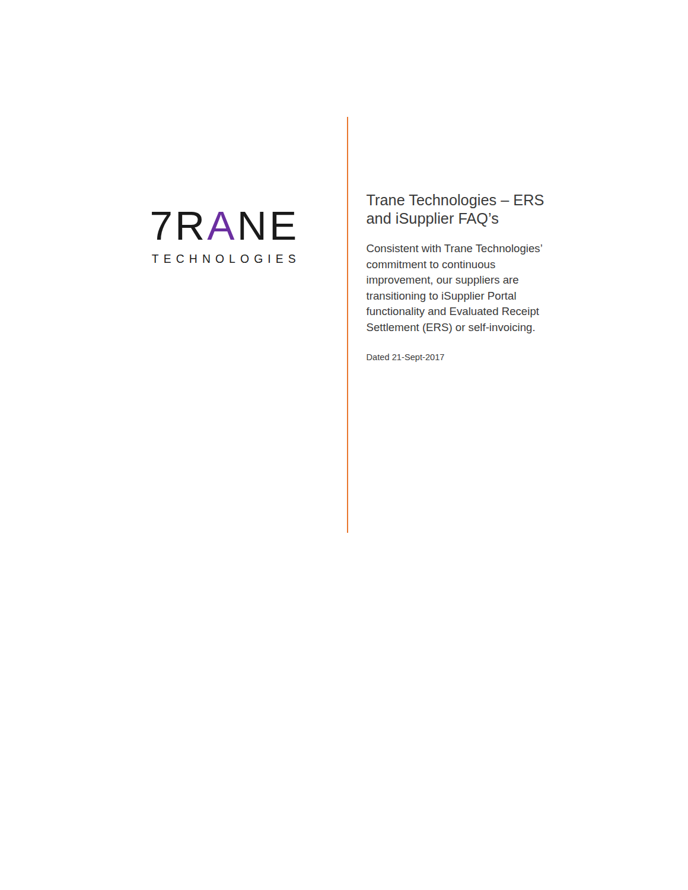7RANE
TECHNOLOGIES
Trane Technologies – ERS and iSupplier FAQ’s
Consistent with Trane Technologies’ commitment to continuous improvement, our suppliers are transitioning to iSupplier Portal functionality and Evaluated Receipt Settlement (ERS) or self-invoicing.
Dated 21-Sept-2017